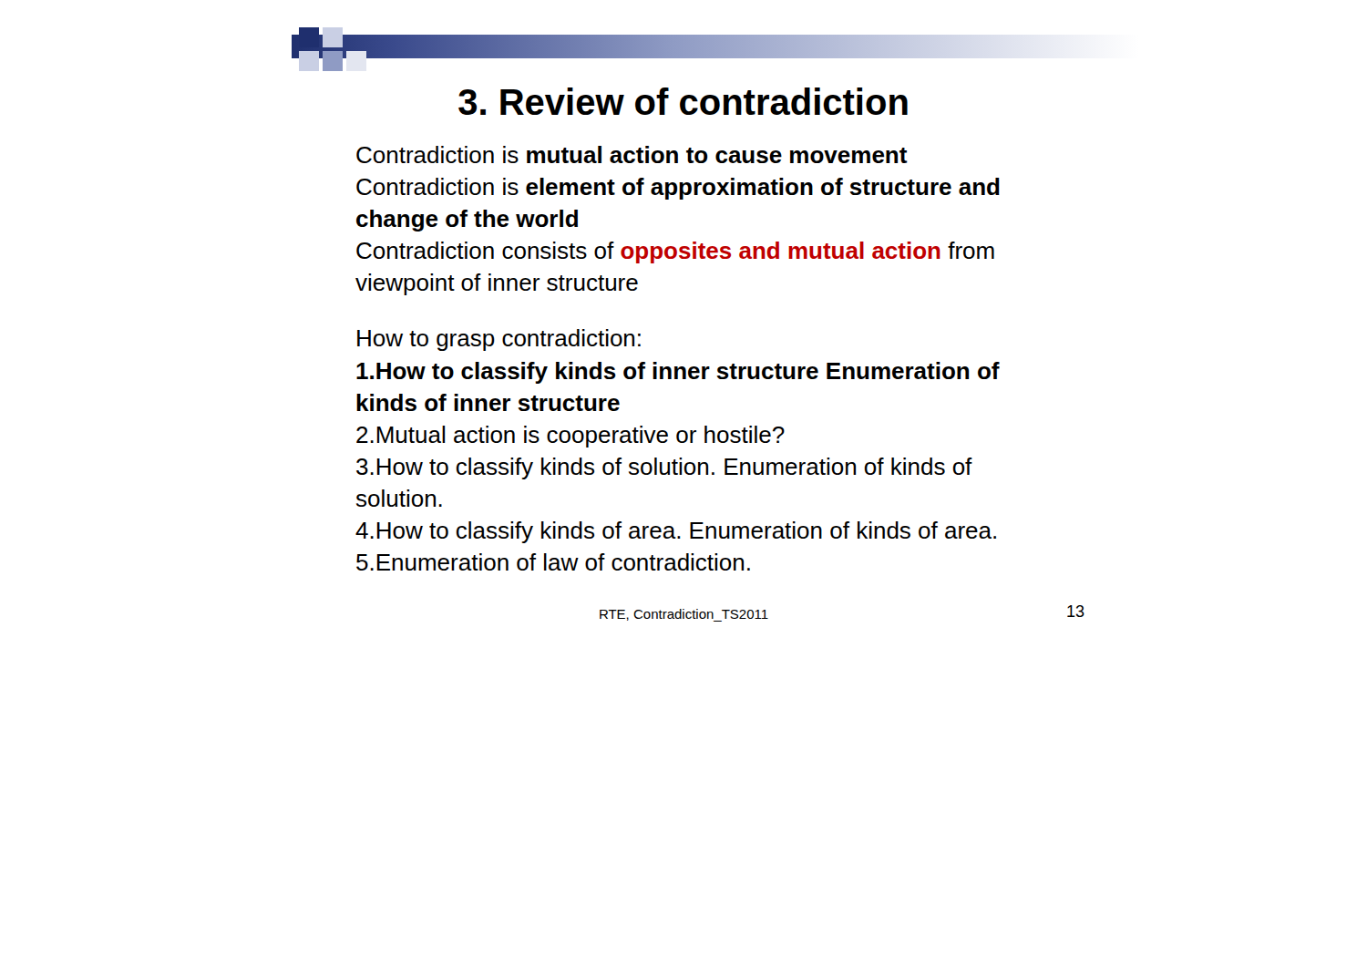3. Review of contradiction
Contradiction is mutual action to cause movement
Contradiction is element of approximation of structure and change of the world
Contradiction consists of opposites and mutual action from viewpoint of inner structure
How to grasp contradiction:
1.How to classify kinds of inner structure Enumeration of kinds of inner structure
2.Mutual action is cooperative or hostile?
3.How to classify kinds of solution. Enumeration of kinds of solution.
4.How to classify kinds of area. Enumeration of kinds of area.
5.Enumeration of law of contradiction.
RTE, Contradiction_TS2011
13